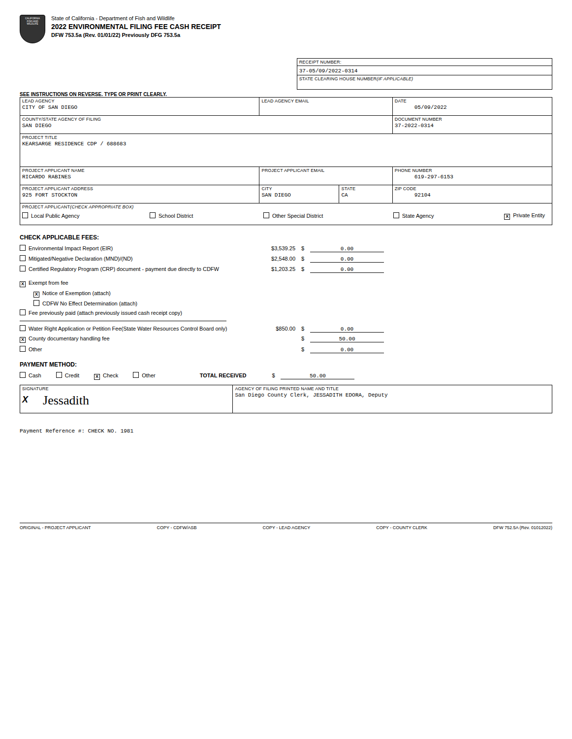CALIFORNIA
FISH AND
WILDLIFE
State of California - Department of Fish and Wildlife
2022 ENVIRONMENTAL FILING FEE CASH RECEIPT
DFW 753.5a (Rev. 01/01/22) Previously DFG 753.5a
| Receipt Number: |
| 37-05/09/2022-0314 |
| State Clearing House Number (if applicable) |
SEE INSTRUCTIONS ON REVERSE. TYPE OR PRINT CLEARLY.
| Lead Agency CITY OF SAN DIEGO | Lead Agency Email | Date 05/09/2022 |
| County/State Agency of Filing SAN DIEGO | Document Number 37-2022-0314 |
| Project Title KEARSARGE RESIDENCE CDP / 688683 |
| Project Applicant Name RICARDO RABINES | Project Applicant Email | Phone Number 619-297-6153 |
| Project Applicant Address 925 FORT STOCKTON | / City SAN DIEGO / State CA / | Zip Code 92104 |
| Project Applicant (Check appropriate box) Local Public Agency School District Other Special District State Agency X Private Entity |
CHECK APPLICABLE FEES:
Environmental Impact Report (EIR) $3,539.25 $ 0.00
Mitigated/Negative Declaration (MND)/(ND) $2,548.00 $ 0.00
Certified Regulatory Program (CRP) document - payment due directly to CDFW $1,203.25 $ 0.00
XExempt from fee
XNotice of Exemption (attach)
CDFW No Effect Determination (attach)
Fee previously paid (attach previously issued cash receipt copy)
Water Right Application or Petition Fee(State Water Resources Control Board only) $850.00 $ 0.00
XCounty documentary handling fee $ 50.00
Other $ 0.00
PAYMENT METHOD:
Cash Credit XCheck Other TOTAL RECEIVED $ 50.00
| Signature X Jessadith | Agency of Filing Printed Name and Title San Diego County Clerk, JESSADITH EDORA, Deputy |
Payment Reference #: CHECK NO. 1981
ORIGINAL - PROJECT APPLICANT COPY - CDFW/ASB COPY - LEAD AGENCY COPY - COUNTY CLERK DFW 752.5A (Rev. 01012022)